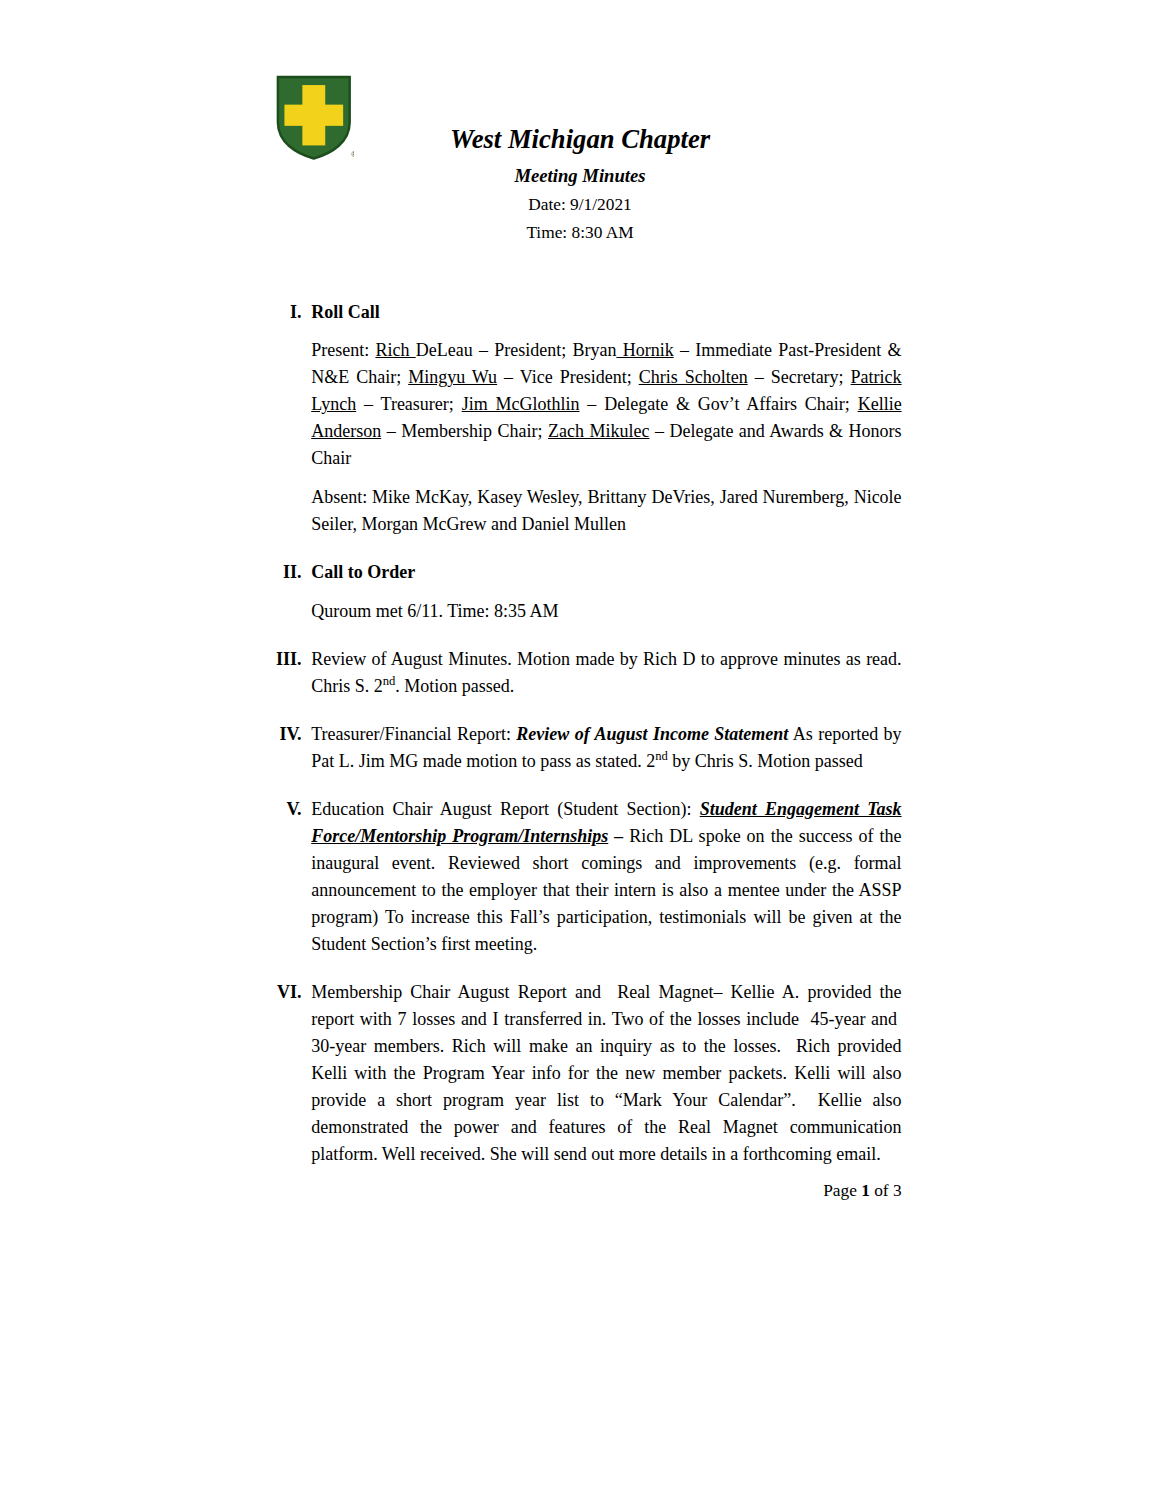A S S P ®
West Michigan Chapter
Meeting Minutes
Date: 9/1/2021
Time: 8:30 AM
Roll Call
Present: Rich DeLeau – President; Bryan Hornik – Immediate Past-President & N&E Chair; Mingyu Wu – Vice President; Chris Scholten – Secretary; Patrick Lynch – Treasurer; Jim McGlothlin – Delegate & Gov’t Affairs Chair; Kellie Anderson – Membership Chair; Zach Mikulec – Delegate and Awards & Honors Chair
Absent: Mike McKay, Kasey Wesley, Brittany DeVries, Jared Nuremberg, Nicole Seiler, Morgan McGrew and Daniel Mullen
Call to Order
Quroum met 6/11. Time: 8:35 AM
Review of August Minutes. Motion made by Rich D to approve minutes as read. Chris S. 2nd. Motion passed.
Treasurer/Financial Report: Review of August Income Statement As reported by Pat L. Jim MG made motion to pass as stated. 2nd by Chris S. Motion passed
Education Chair August Report (Student Section): Student Engagement Task Force/Mentorship Program/Internships – Rich DL spoke on the success of the inaugural event. Reviewed short comings and improvements (e.g. formal announcement to the employer that their intern is also a mentee under the ASSP program) To increase this Fall’s participation, testimonials will be given at the Student Section’s first meeting.
Membership Chair August Report and Real Magnet– Kellie A. provided the report with 7 losses and I transferred in. Two of the losses include 45-year and 30-year members. Rich will make an inquiry as to the losses. Rich provided Kelli with the Program Year info for the new member packets. Kelli will also provide a short program year list to “Mark Your Calendar”. Kellie also demonstrated the power and features of the Real Magnet communication platform. Well received. She will send out more details in a forthcoming email.
Page 1 of 3